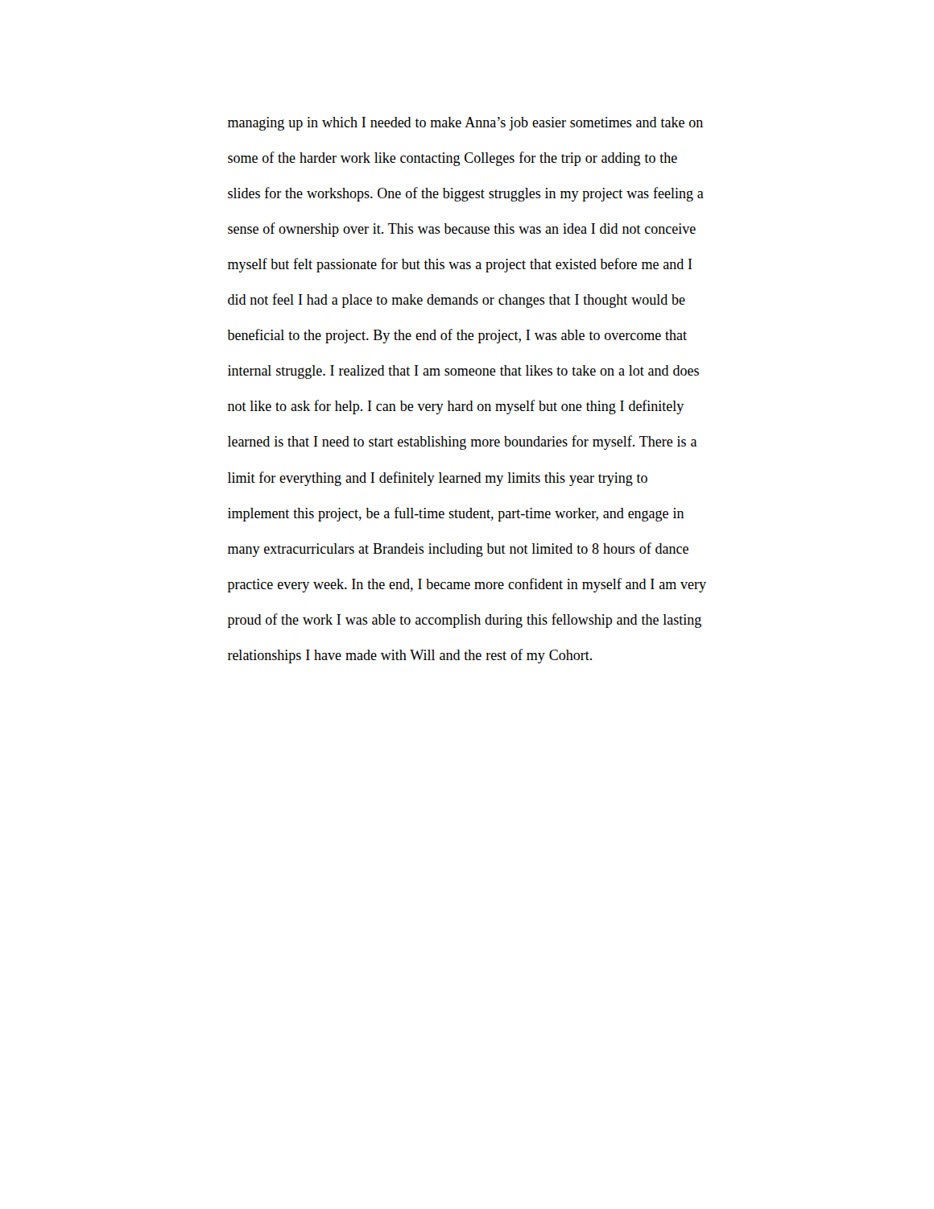managing up in which I needed to make Anna’s job easier sometimes and take on some of the harder work like contacting Colleges for the trip or adding to the slides for the workshops. One of the biggest struggles in my project was feeling a sense of ownership over it. This was because this was an idea I did not conceive myself but felt passionate for but this was a project that existed before me and I did not feel I had a place to make demands or changes that I thought would be beneficial to the project. By the end of the project, I was able to overcome that internal struggle. I realized that I am someone that likes to take on a lot and does not like to ask for help. I can be very hard on myself but one thing I definitely learned is that I need to start establishing more boundaries for myself. There is a limit for everything and I definitely learned my limits this year trying to implement this project, be a full-time student, part-time worker, and engage in many extracurriculars at Brandeis including but not limited to 8 hours of dance practice every week. In the end, I became more confident in myself and I am very proud of the work I was able to accomplish during this fellowship and the lasting relationships I have made with Will and the rest of my Cohort.